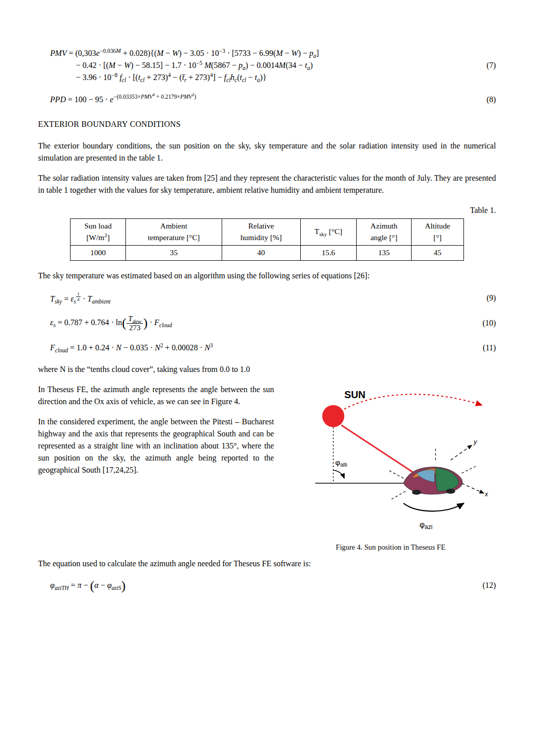PMV = (0,303e−0.036M + 0.028){(M − W) − 3.05 · 10−3 · [5733 − 6.99(M − W) − pa] − 0.42 · [(M − W) − 58.15] − 1.7 · 10−5 M(5867 − pa) − 0.0014M(34 − ta) − 3.96 · 10−8 fcl · [(tcl + 273)4 − (t̄r + 273)4] − fclhc(tcl − ta)}
(7)
PPD = 100 − 95 · e−(0.03353×PMV4 + 0.2179×PMV2)
(8)
Exterior boundary conditions
The exterior boundary conditions, the sun position on the sky, sky temperature and the solar radiation intensity used in the numerical simulation are presented in the table 1.
The solar radiation intensity values are taken from [25] and they represent the characteristic values for the month of July. They are presented in table 1 together with the values for sky temperature, ambient relative humidity and ambient temperature.
Table 1.
| Sun load [W/m 2 ] | Ambient temperature [°C] | Relative humidity [%] | T sky [°C] | Azimuth angle [°] | Altitude [°] |
| --- | --- | --- | --- | --- | --- |
| 1000 | 35 | 40 | 15.6 | 135 | 45 |
The sky temperature was estimated based on an algorithm using the following series of equations [26]:
Tsky = εs14 · Tambient
(9)
εs = 0.787 + 0.764 · ln(Tdew 273) · Fcloud
(10)
Fcloud = 1.0 + 0.24 · N − 0.035 · N2 + 0.00028 · N3
(11)
where N is the “tenths cloud cover”, taking values from 0.0 to 1.0
SUN φalti y x φazi
Figure 4. Sun position in Theseus FE
In Theseus FE, the azimuth angle represents the angle between the sun direction and the Ox axis of vehicle, as we can see in Figure 4.
In the considered experiment, the angle between the Pitesti – Bucharest highway and the axis that represents the geographical South and can be represented as a straight line with an inclination about 135°, where the sun position on the sky, the azimuth angle being reported to the geographical South [17,24,25].
The equation used to calculate the azimuth angle needed for Theseus FE software is:
φaziTH = π − (α − φaziS)
(12)